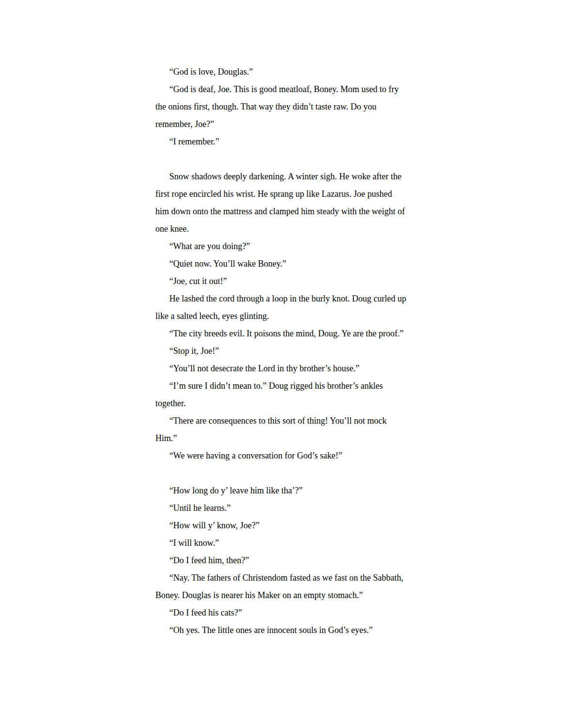“God is love, Douglas.”
“God is deaf, Joe. This is good meatloaf, Boney. Mom used to fry the onions first, though. That way they didn’t taste raw. Do you remember, Joe?”
“I remember.”
Snow shadows deeply darkening. A winter sigh. He woke after the first rope encircled his wrist. He sprang up like Lazarus. Joe pushed him down onto the mattress and clamped him steady with the weight of one knee.
“What are you doing?”
“Quiet now. You’ll wake Boney.”
“Joe, cut it out!”
He lashed the cord through a loop in the burly knot. Doug curled up like a salted leech, eyes glinting.
“The city breeds evil. It poisons the mind, Doug. Ye are the proof.”
“Stop it, Joe!”
“You’ll not desecrate the Lord in thy brother’s house.”
“I’m sure I didn’t mean to.” Doug rigged his brother’s ankles together.
“There are consequences to this sort of thing! You’ll not mock Him.”
“We were having a conversation for God’s sake!”
“How long do y’ leave him like tha’?”
“Until he learns.”
“How will y’ know, Joe?”
“I will know.”
“Do I feed him, then?”
“Nay. The fathers of Christendom fasted as we fast on the Sabbath, Boney. Douglas is nearer his Maker on an empty stomach.”
“Do I feed his cats?”
“Oh yes. The little ones are innocent souls in God’s eyes.”